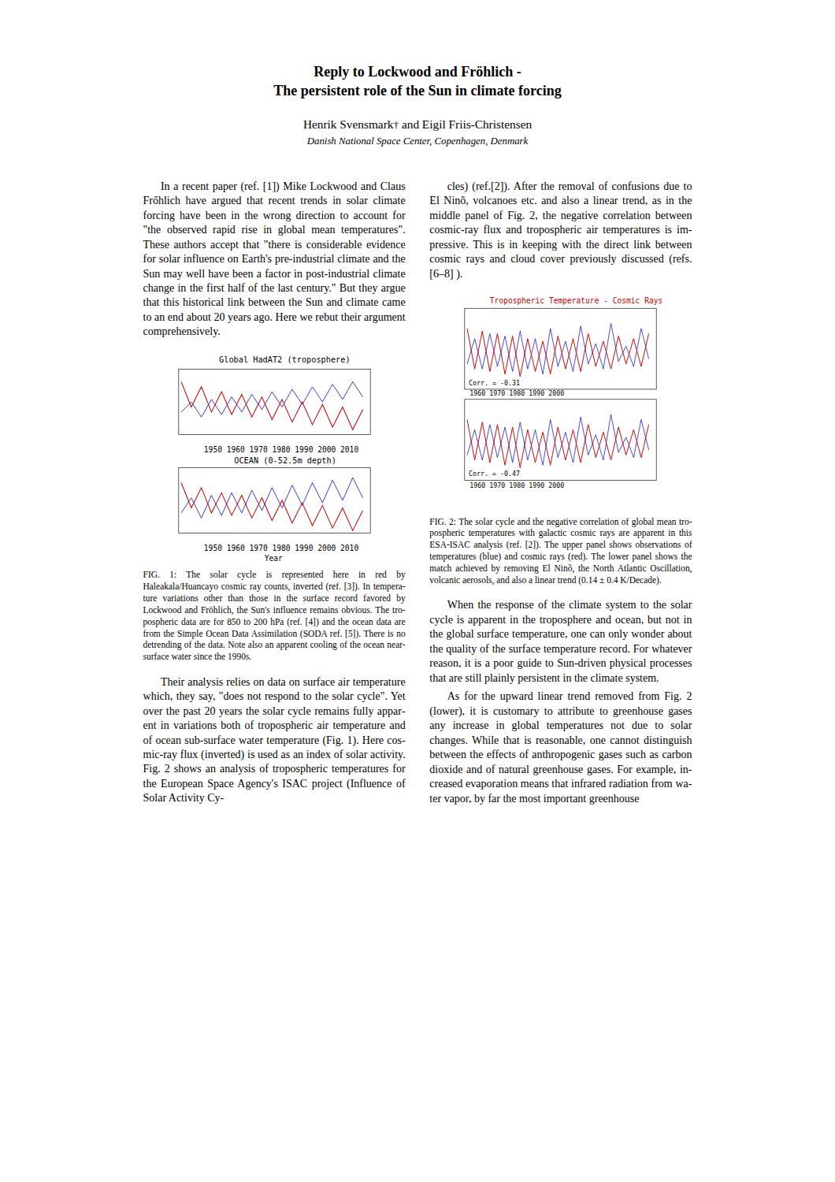Reply to Lockwood and Fröhlich -
The persistent role of the Sun in climate forcing
Henrik Svensmark† and Eigil Friis-Christensen
Danish National Space Center, Copenhagen, Denmark
In a recent paper (ref. [1]) Mike Lockwood and Claus Frőhlich have argued that recent trends in solar climate forcing have been in the wrong direction to account for "the observed rapid rise in global mean temperatures". These authors accept that "there is considerable evidence for solar influence on Earth's pre-industrial climate and the Sun may well have been a factor in post-industrial climate change in the first half of the last century." But they argue that this historical link between the Sun and climate came to an end about 20 years ago. Here we rebut their argument comprehensively.
FIG. 1: The solar cycle is represented here in red by Haleakala/Huancayo cosmic ray counts, inverted (ref. [3]). In temperature variations other than those in the surface record favored by Lockwood and Fröhlich, the Sun's influence remains obvious. The tropospheric data are for 850 to 200 hPa (ref. [4]) and the ocean data are from the Simple Ocean Data Assimilation (SODA ref. [5]). There is no detrending of the data. Note also an apparent cooling of the ocean near-surface water since the 1990s.
Their analysis relies on data on surface air temperature which, they say, "does not respond to the solar cycle". Yet over the past 20 years the solar cycle remains fully apparent in variations both of tropospheric air temperature and of ocean sub-surface water temperature (Fig. 1). Here cosmic-ray flux (inverted) is used as an index of solar activity. Fig. 2 shows an analysis of tropospheric temperatures for the European Space Agency's ISAC project (Influence of Solar Activity Cy-
cles) (ref.[2]). After the removal of confusions due to El Ninõ, volcanoes etc. and also a linear trend, as in the middle panel of Fig. 2, the negative correlation between cosmic-ray flux and tropospheric air temperatures is impressive. This is in keeping with the direct link between cosmic rays and cloud cover previously discussed (refs. [6–8] ).
FIG. 2: The solar cycle and the negative correlation of global mean tropospheric temperatures with galactic cosmic rays are apparent in this ESA-ISAC analysis (ref. [2]). The upper panel shows observations of temperatures (blue) and cosmic rays (red). The lower panel shows the match achieved by removing El Ninõ, the North Atlantic Oscillation, volcanic aerosols, and also a linear trend (0.14 ± 0.4 K/Decade).
When the response of the climate system to the solar cycle is apparent in the troposphere and ocean, but not in the global surface temperature, one can only wonder about the quality of the surface temperature record. For whatever reason, it is a poor guide to Sun-driven physical processes that are still plainly persistent in the climate system.
As for the upward linear trend removed from Fig. 2 (lower), it is customary to attribute to greenhouse gases any increase in global temperatures not due to solar changes. While that is reasonable, one cannot distinguish between the effects of anthropogenic gases such as carbon dioxide and of natural greenhouse gases. For example, increased evaporation means that infrared radiation from water vapor, by far the most important greenhouse